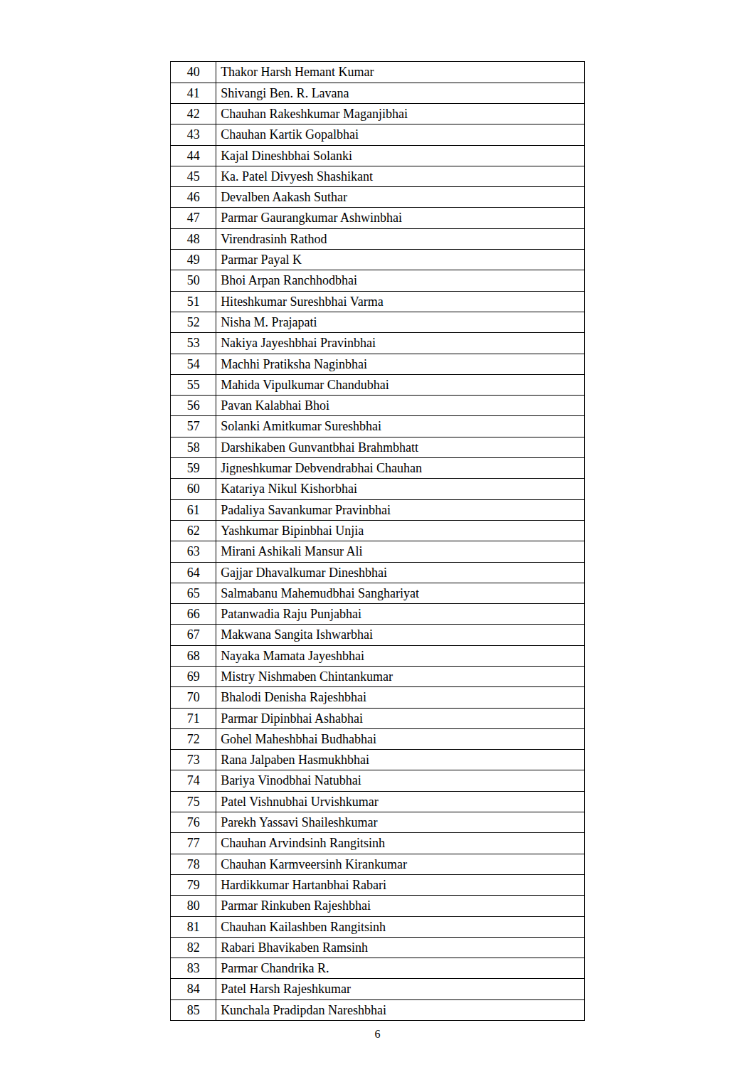| 40 | Thakor Harsh Hemant Kumar |
| 41 | Shivangi Ben. R. Lavana |
| 42 | Chauhan Rakeshkumar Maganjibhai |
| 43 | Chauhan Kartik Gopalbhai |
| 44 | Kajal Dineshbhai Solanki |
| 45 | Ka. Patel Divyesh Shashikant |
| 46 | Devalben Aakash Suthar |
| 47 | Parmar Gaurangkumar Ashwinbhai |
| 48 | Virendrasinh Rathod |
| 49 | Parmar Payal K |
| 50 | Bhoi Arpan Ranchhodbhai |
| 51 | Hiteshkumar Sureshbhai Varma |
| 52 | Nisha M. Prajapati |
| 53 | Nakiya Jayeshbhai Pravinbhai |
| 54 | Machhi Pratiksha Naginbhai |
| 55 | Mahida Vipulkumar Chandubhai |
| 56 | Pavan Kalabhai Bhoi |
| 57 | Solanki Amitkumar Sureshbhai |
| 58 | Darshikaben Gunvantbhai Brahmbhatt |
| 59 | Jigneshkumar Debvendrabhai Chauhan |
| 60 | Katariya Nikul Kishorbhai |
| 61 | Padaliya Savankumar Pravinbhai |
| 62 | Yashkumar Bipinbhai Unjia |
| 63 | Mirani Ashikali Mansur Ali |
| 64 | Gajjar Dhavalkumar Dineshbhai |
| 65 | Salmabanu Mahemudbhai Sanghariyat |
| 66 | Patanwadia Raju Punjabhai |
| 67 | Makwana Sangita Ishwarbhai |
| 68 | Nayaka Mamata Jayeshbhai |
| 69 | Mistry Nishmaben Chintankumar |
| 70 | Bhalodi Denisha Rajeshbhai |
| 71 | Parmar Dipinbhai Ashabhai |
| 72 | Gohel Maheshbhai Budhabhai |
| 73 | Rana Jalpaben Hasmukhbhai |
| 74 | Bariya Vinodbhai Natubhai |
| 75 | Patel Vishnubhai Urvishkumar |
| 76 | Parekh Yassavi Shaileshkumar |
| 77 | Chauhan Arvindsinh Rangitsinh |
| 78 | Chauhan Karmveersinh Kirankumar |
| 79 | Hardikkumar Hartanbhai Rabari |
| 80 | Parmar Rinkuben Rajeshbhai |
| 81 | Chauhan Kailashben Rangitsinh |
| 82 | Rabari Bhavikaben Ramsinh |
| 83 | Parmar Chandrika R. |
| 84 | Patel Harsh Rajeshkumar |
| 85 | Kunchala Pradipdan Nareshbhai |
6